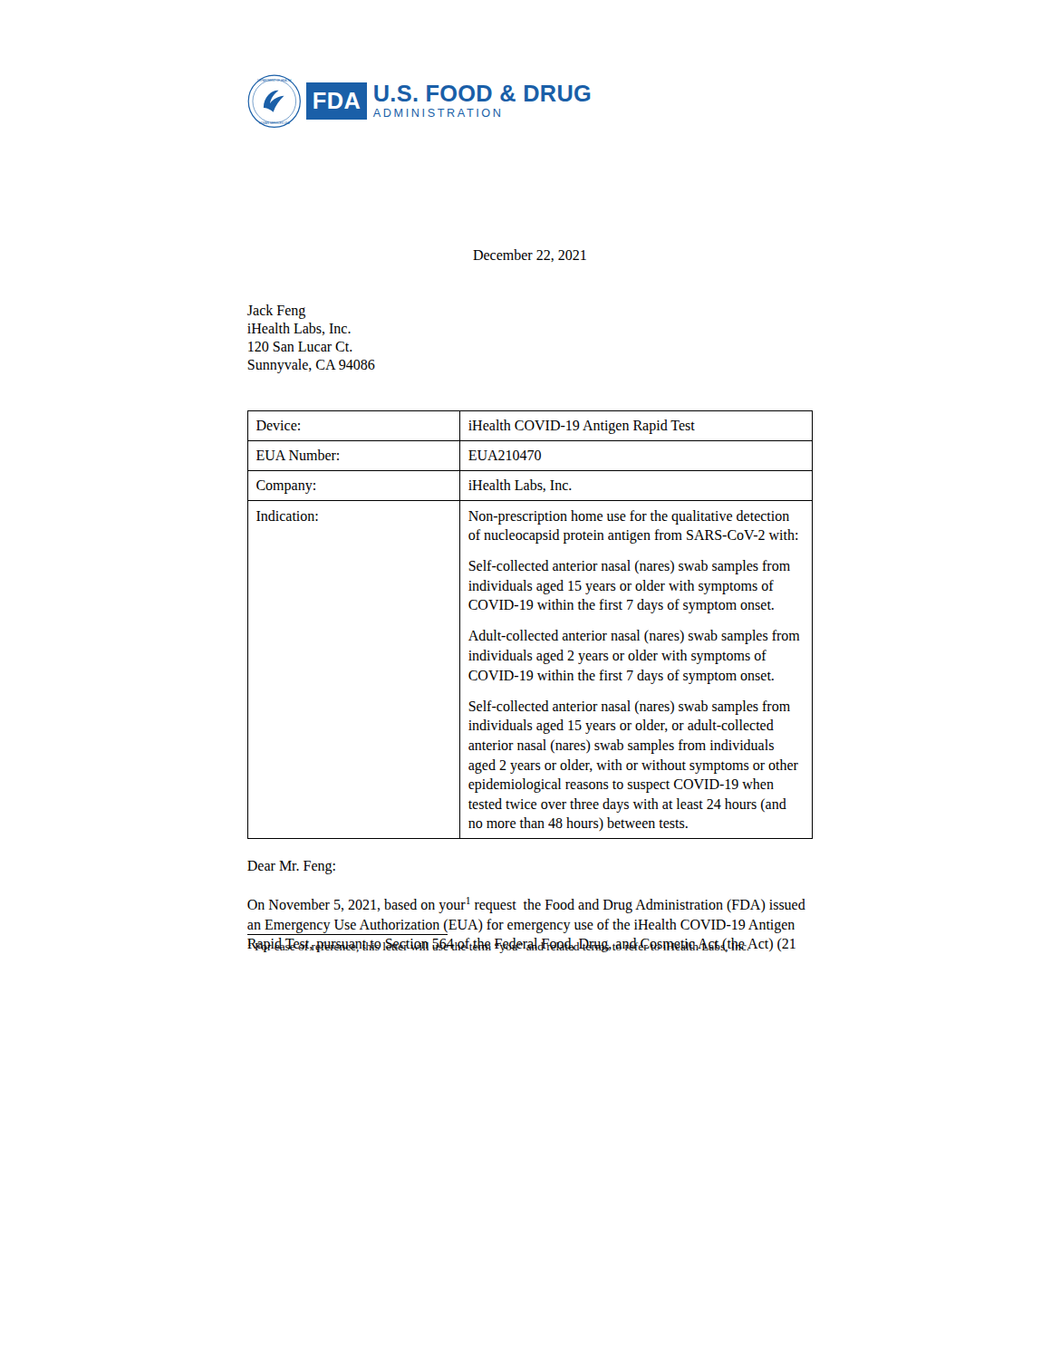DEPARTMENT OF HEALTH HUMAN SERVICES USA
FDA
U.S. FOOD & DRUG ADMINISTRATION
December 22, 2021
Jack Feng
iHealth Labs, Inc.
120 San Lucar Ct.
Sunnyvale, CA 94086
| Device: | iHealth COVID-19 Antigen Rapid Test |
| EUA Number: | EUA210470 |
| Company: | iHealth Labs, Inc. |
| Indication: | Non-prescription home use for the qualitative detection of nucleocapsid protein antigen from SARS-CoV-2 with: Self-collected anterior nasal (nares) swab samples from individuals aged 15 years or older with symptoms of COVID-19 within the first 7 days of symptom onset. Adult-collected anterior nasal (nares) swab samples from individuals aged 2 years or older with symptoms of COVID-19 within the first 7 days of symptom onset. Self-collected anterior nasal (nares) swab samples from individuals aged 15 years or older, or adult-collected anterior nasal (nares) swab samples from individuals aged 2 years or older, with or without symptoms or other epidemiological reasons to suspect COVID-19 when tested twice over three days with at least 24 hours (and no more than 48 hours) between tests. |
Dear Mr. Feng:
On November 5, 2021, based on your1 request the Food and Drug Administration (FDA) issued an Emergency Use Authorization (EUA) for emergency use of the iHealth COVID-19 Antigen Rapid Test, pursuant to Section 564 of the Federal Food, Drug, and Cosmetic Act (the Act) (21
1 For ease of reference, this letter will use the term “you” and related terms to refer to iHealth Labs, Inc.